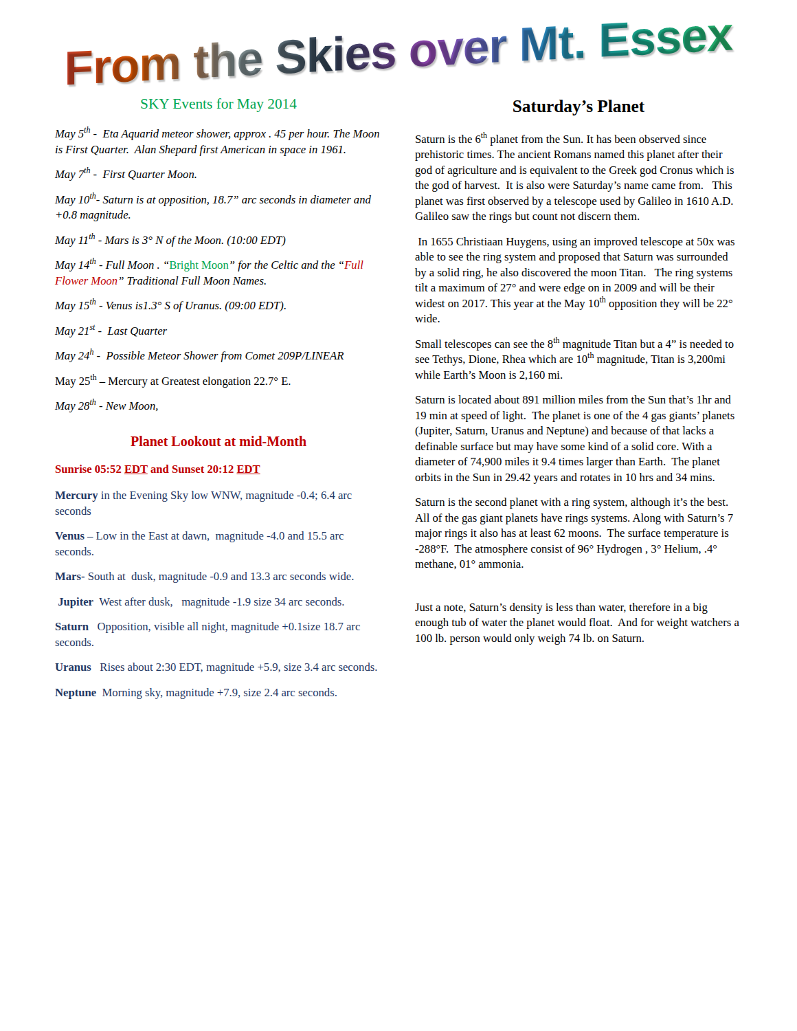From the Skies over Mt. Essex
SKY Events for May 2014
May 5th - Eta Aquarid meteor shower, approx . 45 per hour. The Moon is First Quarter. Alan Shepard first American in space in 1961.
May 7th - First Quarter Moon.
May 10th- Saturn is at opposition, 18.7” arc seconds in diameter and +0.8 magnitude.
May 11th - Mars is 3° N of the Moon. (10:00 EDT)
May 14th - Full Moon . “Bright Moon” for the Celtic and the “Full Flower Moon” Traditional Full Moon Names.
May 15th - Venus is1.3° S of Uranus. (09:00 EDT).
May 21st - Last Quarter
May 24h - Possible Meteor Shower from Comet 209P/LINEAR
May 25th – Mercury at Greatest elongation 22.7° E.
May 28th - New Moon,
Planet Lookout at mid-Month
Sunrise 05:52 EDT and Sunset 20:12 EDT
Mercury in the Evening Sky low WNW, magnitude -0.4; 6.4 arc seconds
Venus – Low in the East at dawn, magnitude -4.0 and 15.5 arc seconds.
Mars- South at dusk, magnitude -0.9 and 13.3 arc seconds wide.
Jupiter West after dusk, magnitude -1.9 size 34 arc seconds.
Saturn Opposition, visible all night, magnitude +0.1size 18.7 arc seconds.
Uranus Rises about 2:30 EDT, magnitude +5.9, size 3.4 arc seconds.
Neptune Morning sky, magnitude +7.9, size 2.4 arc seconds.
Saturday’s Planet
Saturn is the 6th planet from the Sun. It has been observed since prehistoric times. The ancient Romans named this planet after their god of agriculture and is equivalent to the Greek god Cronus which is the god of harvest. It is also were Saturday’s name came from. This planet was first observed by a telescope used by Galileo in 1610 A.D. Galileo saw the rings but count not discern them.
In 1655 Christiaan Huygens, using an improved telescope at 50x was able to see the ring system and proposed that Saturn was surrounded by a solid ring, he also discovered the moon Titan. The ring systems tilt a maximum of 27° and were edge on in 2009 and will be their widest on 2017. This year at the May 10th opposition they will be 22° wide.
Small telescopes can see the 8th magnitude Titan but a 4” is needed to see Tethys, Dione, Rhea which are 10th magnitude, Titan is 3,200mi while Earth’s Moon is 2,160 mi.
Saturn is located about 891 million miles from the Sun that’s 1hr and 19 min at speed of light. The planet is one of the 4 gas giants’ planets (Jupiter, Saturn, Uranus and Neptune) and because of that lacks a definable surface but may have some kind of a solid core. With a diameter of 74,900 miles it 9.4 times larger than Earth. The planet orbits in the Sun in 29.42 years and rotates in 10 hrs and 34 mins.
Saturn is the second planet with a ring system, although it’s the best. All of the gas giant planets have rings systems. Along with Saturn’s 7 major rings it also has at least 62 moons. The surface temperature is -288°F. The atmosphere consist of 96° Hydrogen , 3° Helium, .4° methane, 01° ammonia.
Just a note, Saturn’s density is less than water, therefore in a big enough tub of water the planet would float. And for weight watchers a 100 lb. person would only weigh 74 lb. on Saturn.